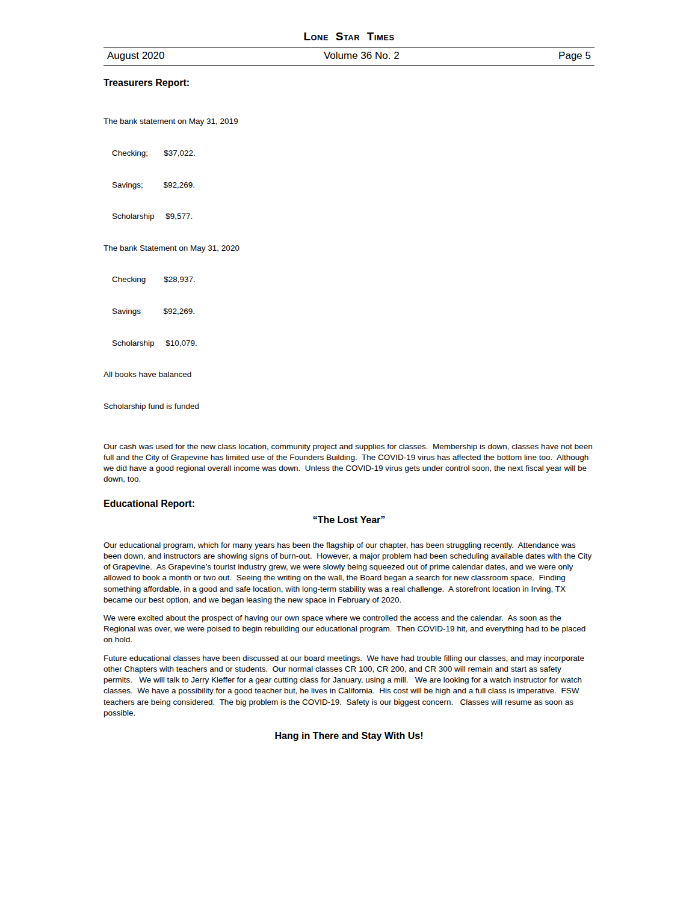Lone Star Times
August 2020
Volume 36 No. 2
Page 5
Treasurers Report:
The bank statement on May 31, 2019
Checking; $37,022.
Savings; $92,269.
Scholarship $9,577.
The bank Statement on May 31, 2020
Checking $28,937.
Savings $92,269.
Scholarship $10,079.
All books have balanced
Scholarship fund is funded
Our cash was used for the new class location, community project and supplies for classes. Membership is down, classes have not been full and the City of Grapevine has limited use of the Founders Building. The COVID-19 virus has affected the bottom line too. Although we did have a good regional overall income was down. Unless the COVID-19 virus gets under control soon, the next fiscal year will be down, too.
Educational Report:
“The Lost Year”
Our educational program, which for many years has been the flagship of our chapter, has been struggling recently. Attendance was been down, and instructors are showing signs of burn-out. However, a major problem had been scheduling available dates with the City of Grapevine. As Grapevine’s tourist industry grew, we were slowly being squeezed out of prime calendar dates, and we were only allowed to book a month or two out. Seeing the writing on the wall, the Board began a search for new classroom space. Finding something affordable, in a good and safe location, with long-term stability was a real challenge. A storefront location in Irving, TX became our best option, and we began leasing the new space in February of 2020.
We were excited about the prospect of having our own space where we controlled the access and the calendar. As soon as the Regional was over, we were poised to begin rebuilding our educational program. Then COVID-19 hit, and everything had to be placed on hold.
Future educational classes have been discussed at our board meetings. We have had trouble filling our classes, and may incorporate other Chapters with teachers and or students. Our normal classes CR 100, CR 200, and CR 300 will remain and start as safety permits. We will talk to Jerry Kieffer for a gear cutting class for January, using a mill. We are looking for a watch instructor for watch classes. We have a possibility for a good teacher but, he lives in California. His cost will be high and a full class is imperative. FSW teachers are being considered. The big problem is the COVID-19. Safety is our biggest concern. Classes will resume as soon as possible.
Hang in There and Stay With Us!